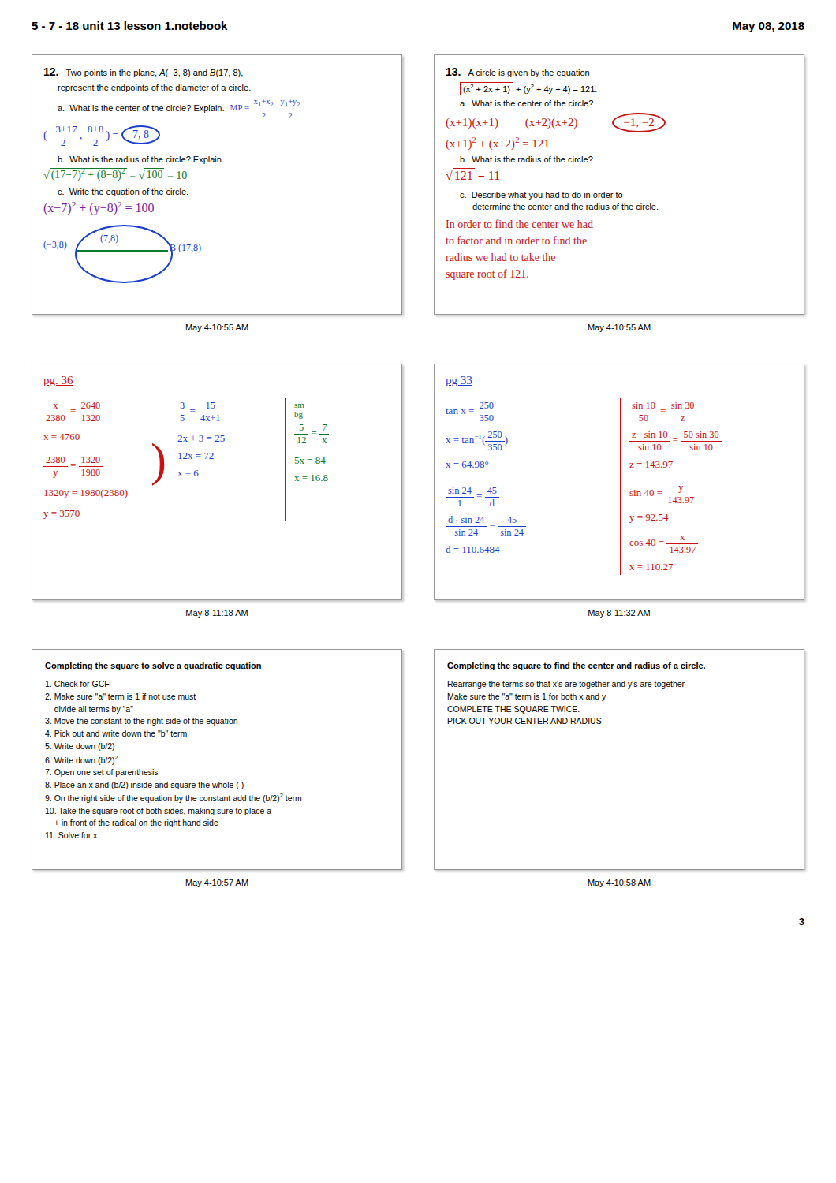5 - 7 - 18 unit 13 lesson 1.notebook
May 08, 2018
12. Two points in the plane, A(−3, 8) and B(17, 8),
represent the endpoints of the diameter of a circle.
a. What is the center of the circle? Explain. MP = x1+x22 y1+y22
(−3+172, 8+82) = 7, 8
b. What is the radius of the circle? Explain.
√(17−7)2 + (8−8)2 = √100 = 10
c. Write the equation of the circle.
(x−7)2 + (y−8)2 = 100
(−3,8)
(7,8)
B (17,8)
May 4-10:55 AM
13. A circle is given by the equation
(x2 + 2x + 1) + (y2 + 4y + 4) = 121.
a. What is the center of the circle?
(x+1)(x+1) (x+2)(x+2) −1, −2
(x+1)2 + (x+2)2 = 121
b. What is the radius of the circle?
√121 = 11
c. Describe what you had to do in order to
determine the center and the radius of the circle.
In order to find the center we had
to factor and in order to find the
radius we had to take the
square root of 121.
May 4-10:55 AM
pg. 36
x 2380 = 26401320
x = 4760
2380 y = 13201980
1320y = 1980(2380)
y = 3570
)
35 = 154x+1
2x + 3 = 25
12x = 72
x = 6
sm
bg
512 = 7 x
5x = 84
x = 16.8
May 8-11:18 AM
pg 33
tan x = 250350
x = tan−1(250350)
x = 64.98°
sin 241 = 45 d
d · sin 24 sin 24 = 45 sin 24
d = 110.6484
sin 1050 = sin 30 z
z · sin 10 sin 10 = 50 sin 30 sin 10
z = 143.97
sin 40 = y 143.97
y = 92.54
cos 40 = x 143.97
x = 110.27
May 8-11:32 AM
Completing the square to solve a quadratic equation
1. Check for GCF
2. Make sure "a" term is 1 if not use must
divide all terms by "a"
3. Move the constant to the right side of the equation
4. Pick out and write down the "b" term
5. Write down (b/2)
6. Write down (b/2)2
7. Open one set of parenthesis
8. Place an x and (b/2) inside and square the whole ( )
9. On the right side of the equation by the constant add the (b/2)2 term
10. Take the square root of both sides, making sure to place a
+ in front of the radical on the right hand side
11. Solve for x.
May 4-10:57 AM
Completing the square to find the center and radius of a circle.
Rearrange the terms so that x's are together and y's are together
Make sure the "a" term is 1 for both x and y
COMPLETE THE SQUARE TWICE.
PICK OUT YOUR CENTER AND RADIUS
May 4-10:58 AM
3